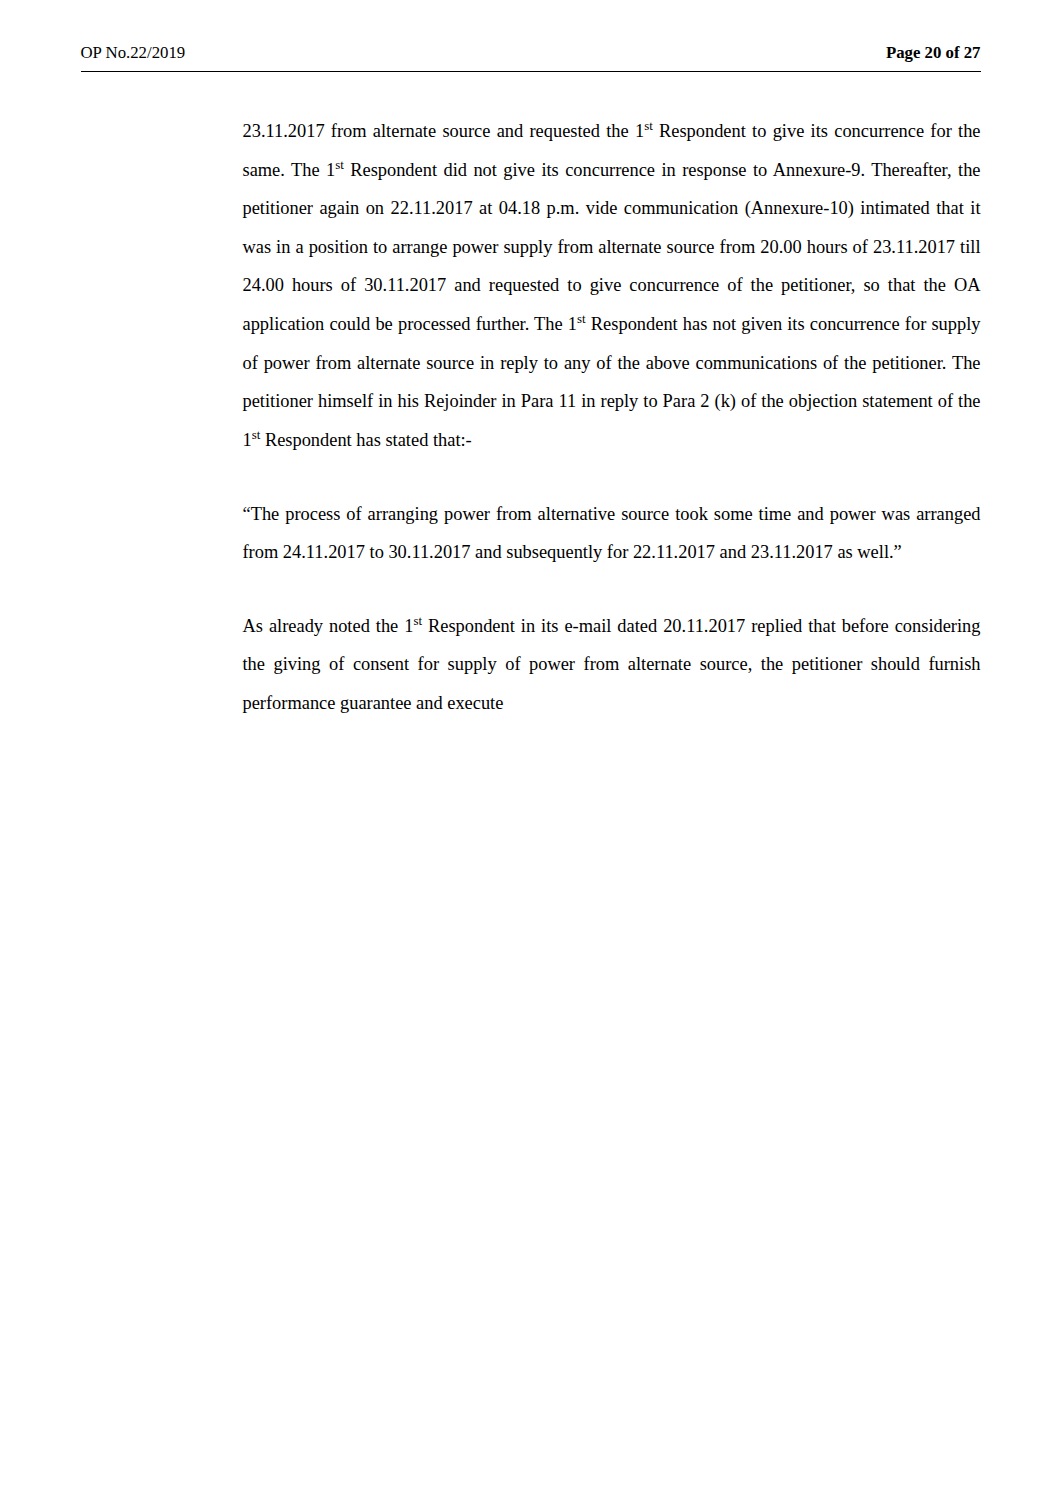OP No.22/2019
Page 20 of 27
23.11.2017 from alternate source and requested the 1st Respondent to give its concurrence for the same. The 1st Respondent did not give its concurrence in response to Annexure-9. Thereafter, the petitioner again on 22.11.2017 at 04.18 p.m. vide communication (Annexure-10) intimated that it was in a position to arrange power supply from alternate source from 20.00 hours of 23.11.2017 till 24.00 hours of 30.11.2017 and requested to give concurrence of the petitioner, so that the OA application could be processed further. The 1st Respondent has not given its concurrence for supply of power from alternate source in reply to any of the above communications of the petitioner. The petitioner himself in his Rejoinder in Para 11 in reply to Para 2 (k) of the objection statement of the 1st Respondent has stated that:-
“The process of arranging power from alternative source took some time and power was arranged from 24.11.2017 to 30.11.2017 and subsequently for 22.11.2017 and 23.11.2017 as well.”
As already noted the 1st Respondent in its e-mail dated 20.11.2017 replied that before considering the giving of consent for supply of power from alternate source, the petitioner should furnish performance guarantee and execute